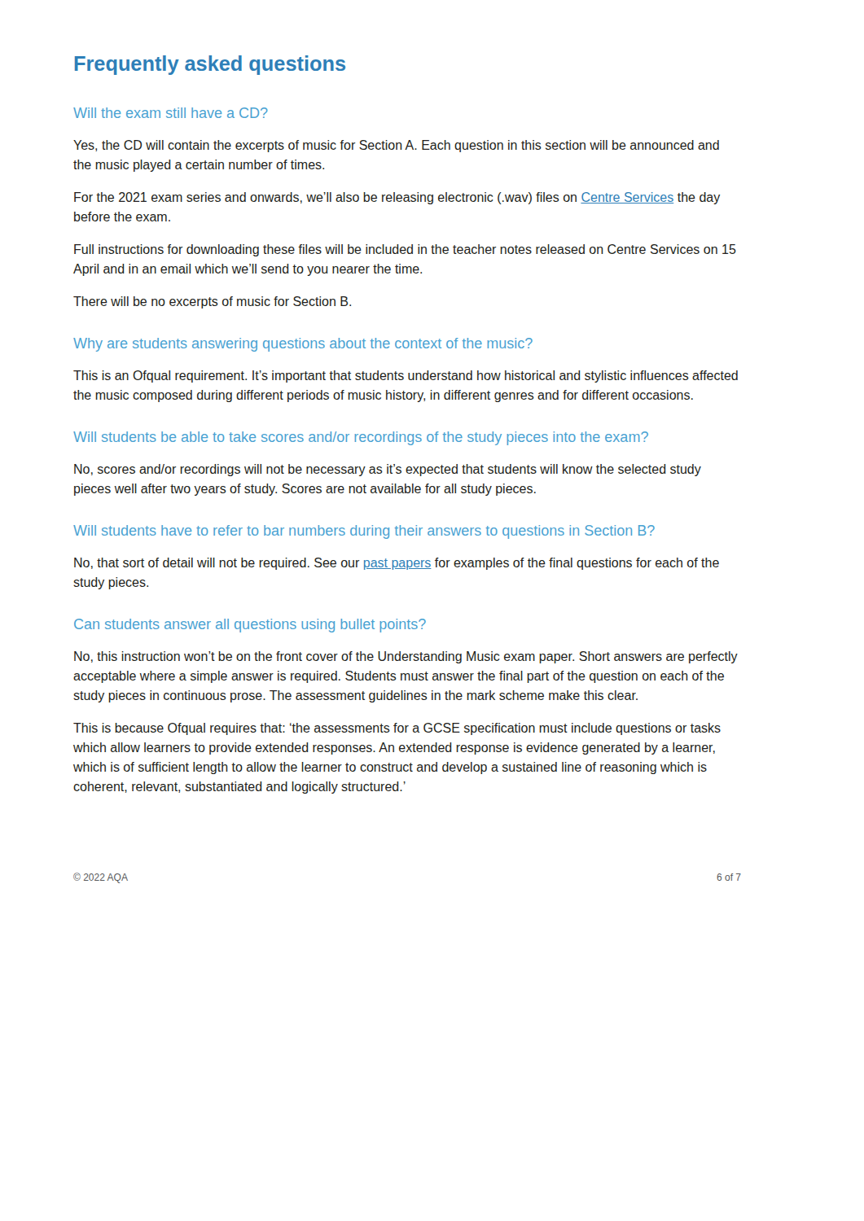Frequently asked questions
Will the exam still have a CD?
Yes, the CD will contain the excerpts of music for Section A. Each question in this section will be announced and the music played a certain number of times.
For the 2021 exam series and onwards, we’ll also be releasing electronic (.wav) files on Centre Services the day before the exam.
Full instructions for downloading these files will be included in the teacher notes released on Centre Services on 15 April and in an email which we’ll send to you nearer the time.
There will be no excerpts of music for Section B.
Why are students answering questions about the context of the music?
This is an Ofqual requirement. It’s important that students understand how historical and stylistic influences affected the music composed during different periods of music history, in different genres and for different occasions.
Will students be able to take scores and/or recordings of the study pieces into the exam?
No, scores and/or recordings will not be necessary as it’s expected that students will know the selected study pieces well after two years of study. Scores are not available for all study pieces.
Will students have to refer to bar numbers during their answers to questions in Section B?
No, that sort of detail will not be required. See our past papers for examples of the final questions for each of the study pieces.
Can students answer all questions using bullet points?
No, this instruction won’t be on the front cover of the Understanding Music exam paper. Short answers are perfectly acceptable where a simple answer is required. Students must answer the final part of the question on each of the study pieces in continuous prose. The assessment guidelines in the mark scheme make this clear.
This is because Ofqual requires that: ‘the assessments for a GCSE specification must include questions or tasks which allow learners to provide extended responses. An extended response is evidence generated by a learner, which is of sufficient length to allow the learner to construct and develop a sustained line of reasoning which is coherent, relevant, substantiated and logically structured.’
© 2022 AQA 6 of 7